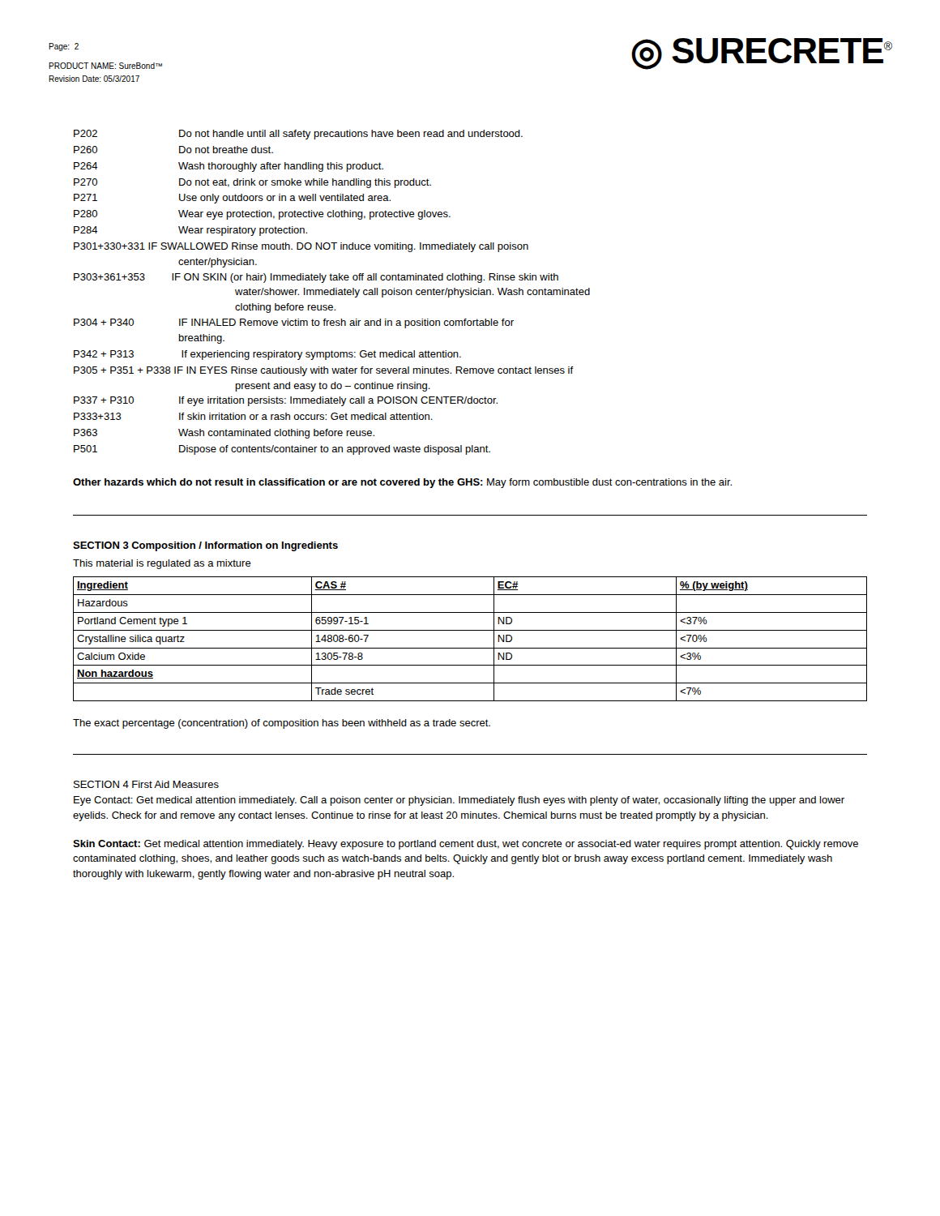Page: 2
PRODUCT NAME: SureBond™
Revision Date: 05/3/2017
◎ SURECRETE®
P202
Do not handle until all safety precautions have been read and understood.
P260
Do not breathe dust.
P264
Wash thoroughly after handling this product.
P270
Do not eat, drink or smoke while handling this product.
P271
Use only outdoors or in a well ventilated area.
P280
Wear eye protection, protective clothing, protective gloves.
P284
Wear respiratory protection.
P301+330+331 IF SWALLOWED Rinse mouth. DO NOT induce vomiting. Immediately call poison
center/physician.
P303+361+353 IF ON SKIN (or hair) Immediately take off all contaminated clothing. Rinse skin with
water/shower. Immediately call poison center/physician. Wash contaminated
clothing before reuse.
P304 + P340
IF INHALED Remove victim to fresh air and in a position comfortable for
breathing.
P342 + P313
If experiencing respiratory symptoms: Get medical attention.
P305 + P351 + P338 IF IN EYES Rinse cautiously with water for several minutes. Remove contact lenses if
present and easy to do – continue rinsing.
P337 + P310
If eye irritation persists: Immediately call a POISON CENTER/doctor.
P333+313
If skin irritation or a rash occurs: Get medical attention.
P363
Wash contaminated clothing before reuse.
P501
Dispose of contents/container to an approved waste disposal plant.
Other hazards which do not result in classification or are not covered by the GHS: May form combustible dust con-centrations in the air.
SECTION 3 Composition / Information on Ingredients
This material is regulated as a mixture
| Ingredient | CAS # | EC# | % (by weight) |
| --- | --- | --- | --- |
| Hazardous | | | |
| Portland Cement type 1 | 65997-15-1 | ND | <37% |
| Crystalline silica quartz | 14808-60-7 | ND | <70% |
| Calcium Oxide | 1305-78-8 | ND | <3% |
| Non hazardous | | | |
| | Trade secret | | <7% |
The exact percentage (concentration) of composition has been withheld as a trade secret.
SECTION 4 First Aid Measures
Eye Contact: Get medical attention immediately. Call a poison center or physician. Immediately flush eyes with plenty of water, occasionally lifting the upper and lower eyelids. Check for and remove any contact lenses. Continue to rinse for at least 20 minutes. Chemical burns must be treated promptly by a physician.
Skin Contact: Get medical attention immediately. Heavy exposure to portland cement dust, wet concrete or associat-ed water requires prompt attention. Quickly remove contaminated clothing, shoes, and leather goods such as watch-bands and belts. Quickly and gently blot or brush away excess portland cement. Immediately wash thoroughly with lukewarm, gently flowing water and non-abrasive pH neutral soap.